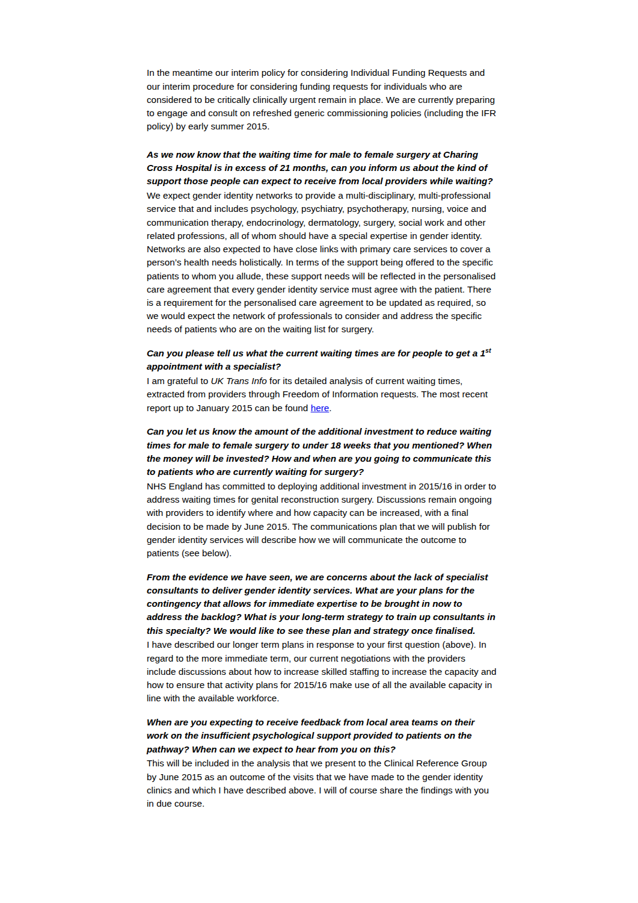In the meantime our interim policy for considering Individual Funding Requests and our interim procedure for considering funding requests for individuals who are considered to be critically clinically urgent remain in place. We are currently preparing to engage and consult on refreshed generic commissioning policies (including the IFR policy) by early summer 2015.
As we now know that the waiting time for male to female surgery at Charing Cross Hospital is in excess of 21 months, can you inform us about the kind of support those people can expect to receive from local providers while waiting?
We expect gender identity networks to provide a multi-disciplinary, multi-professional service that and includes psychology, psychiatry, psychotherapy, nursing, voice and communication therapy, endocrinology, dermatology, surgery, social work and other related professions, all of whom should have a special expertise in gender identity. Networks are also expected to have close links with primary care services to cover a person’s health needs holistically. In terms of the support being offered to the specific patients to whom you allude, these support needs will be reflected in the personalised care agreement that every gender identity service must agree with the patient. There is a requirement for the personalised care agreement to be updated as required, so we would expect the network of professionals to consider and address the specific needs of patients who are on the waiting list for surgery.
Can you please tell us what the current waiting times are for people to get a 1st appointment with a specialist?
I am grateful to UK Trans Info for its detailed analysis of current waiting times, extracted from providers through Freedom of Information requests. The most recent report up to January 2015 can be found here.
Can you let us know the amount of the additional investment to reduce waiting times for male to female surgery to under 18 weeks that you mentioned? When the money will be invested? How and when are you going to communicate this to patients who are currently waiting for surgery?
NHS England has committed to deploying additional investment in 2015/16 in order to address waiting times for genital reconstruction surgery. Discussions remain ongoing with providers to identify where and how capacity can be increased, with a final decision to be made by June 2015. The communications plan that we will publish for gender identity services will describe how we will communicate the outcome to patients (see below).
From the evidence we have seen, we are concerns about the lack of specialist consultants to deliver gender identity services. What are your plans for the contingency that allows for immediate expertise to be brought in now to address the backlog? What is your long-term strategy to train up consultants in this specialty? We would like to see these plan and strategy once finalised.
I have described our longer term plans in response to your first question (above). In regard to the more immediate term, our current negotiations with the providers include discussions about how to increase skilled staffing to increase the capacity and how to ensure that activity plans for 2015/16 make use of all the available capacity in line with the available workforce.
When are you expecting to receive feedback from local area teams on their work on the insufficient psychological support provided to patients on the pathway? When can we expect to hear from you on this?
This will be included in the analysis that we present to the Clinical Reference Group by June 2015 as an outcome of the visits that we have made to the gender identity clinics and which I have described above. I will of course share the findings with you in due course.